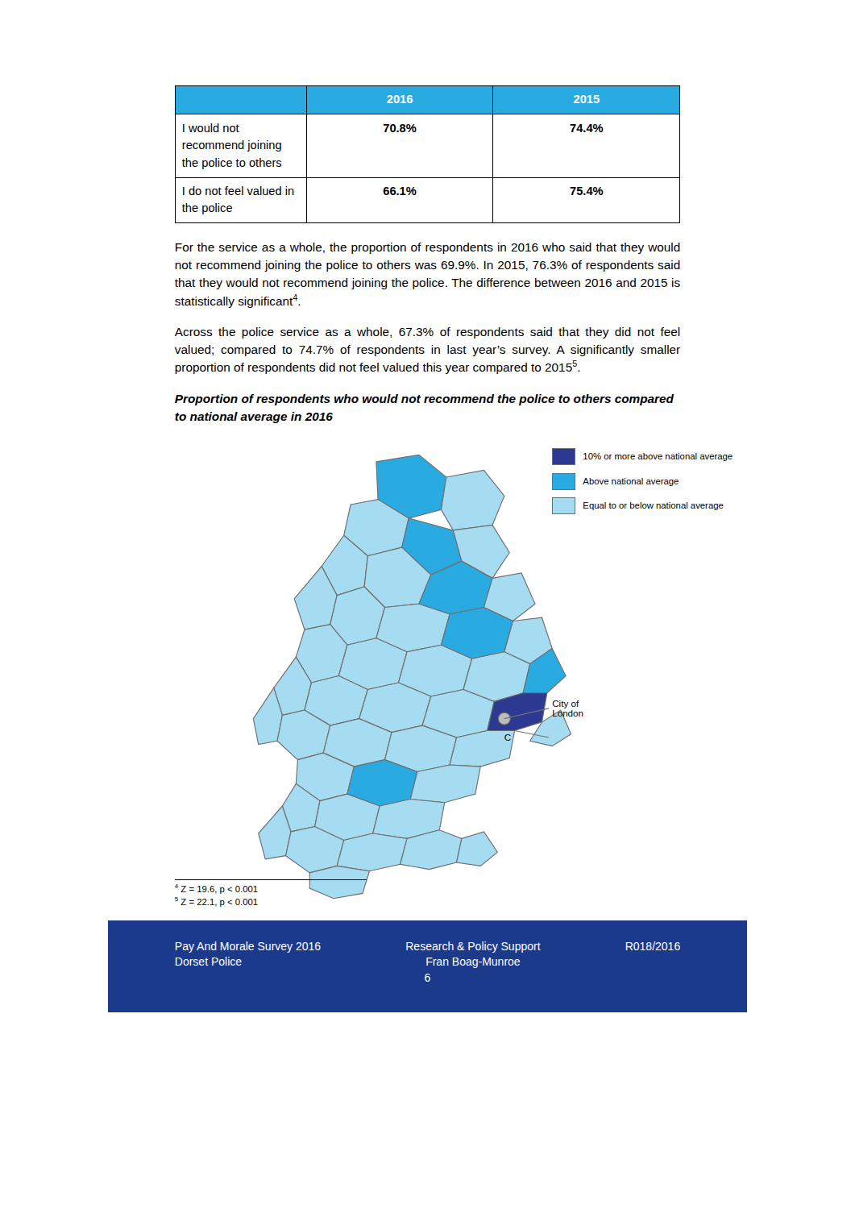| | 2016 | 2015 |
| --- | --- | --- |
| I would not recommend joining the police to others | 70.8% | 74.4% |
| I do not feel valued in the police | 66.1% | 75.4% |
For the service as a whole, the proportion of respondents in 2016 who said that they would not recommend joining the police to others was 69.9%. In 2015, 76.3% of respondents said that they would not recommend joining the police. The difference between 2016 and 2015 is statistically significant4.
Across the police service as a whole, 67.3% of respondents said that they did not feel valued; compared to 74.7% of respondents in last year’s survey. A significantly smaller proportion of respondents did not feel valued this year compared to 20155.
Proportion of respondents who would not recommend the police to others compared to national average in 2016
10% or more above national average
Above national average
Equal to or below national average
4 Z = 19.6, p < 0.001
5 Z = 22.1, p < 0.001
Pay And Morale Survey 2016
Dorset Police
Research & Policy Support
Fran Boag-Munroe
R018/2016
6